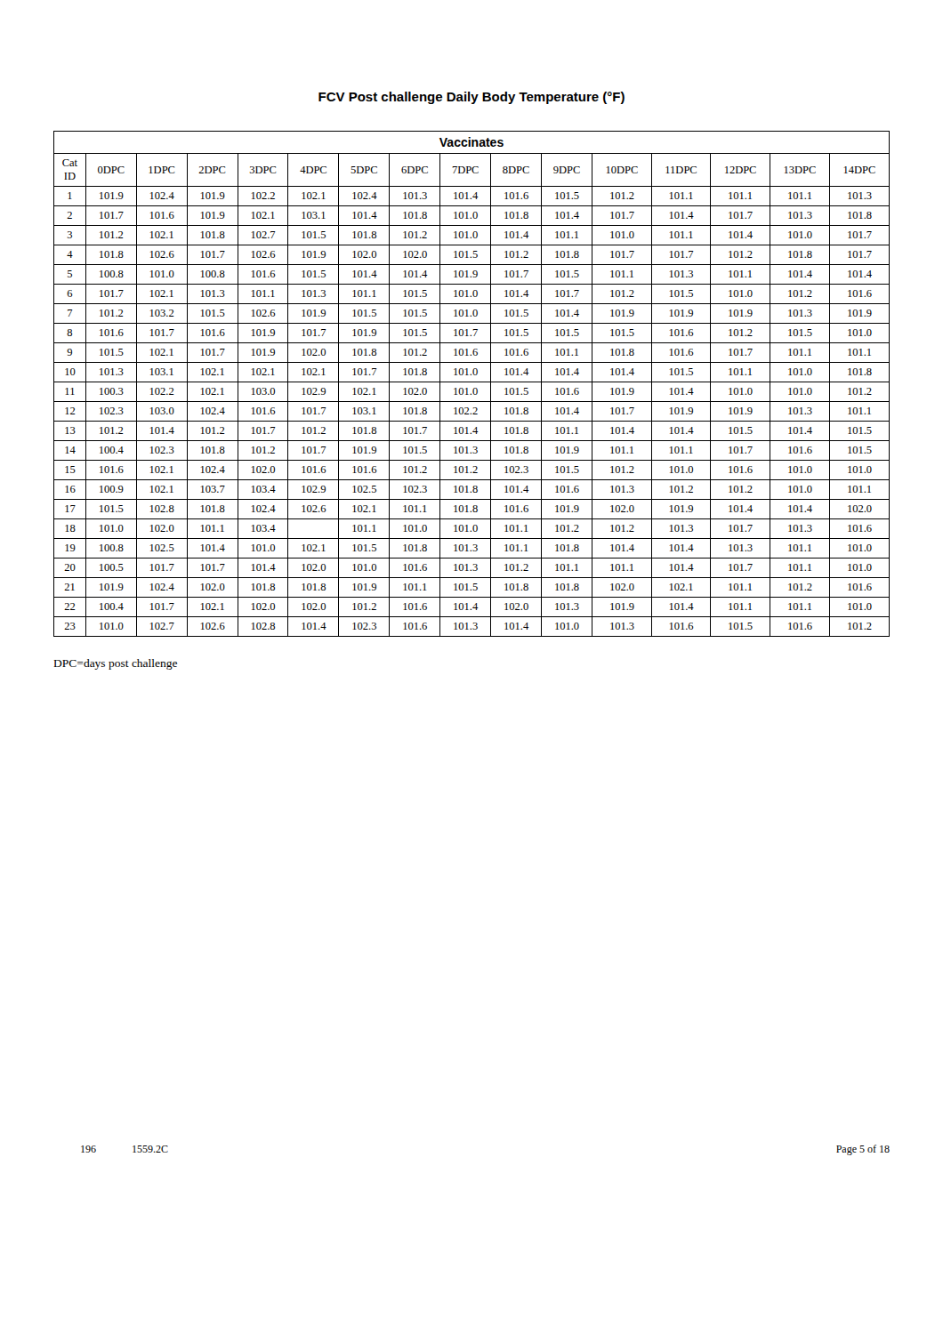FCV Post challenge Daily Body Temperature (°F)
| Vaccinates |
| --- |
| Cat ID | 0DPC | 1DPC | 2DPC | 3DPC | 4DPC | 5DPC | 6DPC | 7DPC | 8DPC | 9DPC | 10DPC | 11DPC | 12DPC | 13DPC | 14DPC |
| 1 | 101.9 | 102.4 | 101.9 | 102.2 | 102.1 | 102.4 | 101.3 | 101.4 | 101.6 | 101.5 | 101.2 | 101.1 | 101.1 | 101.1 | 101.3 |
| 2 | 101.7 | 101.6 | 101.9 | 102.1 | 103.1 | 101.4 | 101.8 | 101.0 | 101.8 | 101.4 | 101.7 | 101.4 | 101.7 | 101.3 | 101.8 |
| 3 | 101.2 | 102.1 | 101.8 | 102.7 | 101.5 | 101.8 | 101.2 | 101.0 | 101.4 | 101.1 | 101.0 | 101.1 | 101.4 | 101.0 | 101.7 |
| 4 | 101.8 | 102.6 | 101.7 | 102.6 | 101.9 | 102.0 | 102.0 | 101.5 | 101.2 | 101.8 | 101.7 | 101.7 | 101.2 | 101.8 | 101.7 |
| 5 | 100.8 | 101.0 | 100.8 | 101.6 | 101.5 | 101.4 | 101.4 | 101.9 | 101.7 | 101.5 | 101.1 | 101.3 | 101.1 | 101.4 | 101.4 |
| 6 | 101.7 | 102.1 | 101.3 | 101.1 | 101.3 | 101.1 | 101.5 | 101.0 | 101.4 | 101.7 | 101.2 | 101.5 | 101.0 | 101.2 | 101.6 |
| 7 | 101.2 | 103.2 | 101.5 | 102.6 | 101.9 | 101.5 | 101.5 | 101.0 | 101.5 | 101.4 | 101.9 | 101.9 | 101.9 | 101.3 | 101.9 |
| 8 | 101.6 | 101.7 | 101.6 | 101.9 | 101.7 | 101.9 | 101.5 | 101.7 | 101.5 | 101.5 | 101.5 | 101.6 | 101.2 | 101.5 | 101.0 |
| 9 | 101.5 | 102.1 | 101.7 | 101.9 | 102.0 | 101.8 | 101.2 | 101.6 | 101.6 | 101.1 | 101.8 | 101.6 | 101.7 | 101.1 | 101.1 |
| 10 | 101.3 | 103.1 | 102.1 | 102.1 | 102.1 | 101.7 | 101.8 | 101.0 | 101.4 | 101.4 | 101.4 | 101.5 | 101.1 | 101.0 | 101.8 |
| 11 | 100.3 | 102.2 | 102.1 | 103.0 | 102.9 | 102.1 | 102.0 | 101.0 | 101.5 | 101.6 | 101.9 | 101.4 | 101.0 | 101.0 | 101.2 |
| 12 | 102.3 | 103.0 | 102.4 | 101.6 | 101.7 | 103.1 | 101.8 | 102.2 | 101.8 | 101.4 | 101.7 | 101.9 | 101.9 | 101.3 | 101.1 |
| 13 | 101.2 | 101.4 | 101.2 | 101.7 | 101.2 | 101.8 | 101.7 | 101.4 | 101.8 | 101.1 | 101.4 | 101.4 | 101.5 | 101.4 | 101.5 |
| 14 | 100.4 | 102.3 | 101.8 | 101.2 | 101.7 | 101.9 | 101.5 | 101.3 | 101.8 | 101.9 | 101.1 | 101.1 | 101.7 | 101.6 | 101.5 |
| 15 | 101.6 | 102.1 | 102.4 | 102.0 | 101.6 | 101.6 | 101.2 | 101.2 | 102.3 | 101.5 | 101.2 | 101.0 | 101.6 | 101.0 | 101.0 |
| 16 | 100.9 | 102.1 | 103.7 | 103.4 | 102.9 | 102.5 | 102.3 | 101.8 | 101.4 | 101.6 | 101.3 | 101.2 | 101.2 | 101.0 | 101.1 |
| 17 | 101.5 | 102.8 | 101.8 | 102.4 | 102.6 | 102.1 | 101.1 | 101.8 | 101.6 | 101.9 | 102.0 | 101.9 | 101.4 | 101.4 | 102.0 |
| 18 | 101.0 | 102.0 | 101.1 | 103.4 | | 101.1 | 101.0 | 101.0 | 101.1 | 101.2 | 101.2 | 101.3 | 101.7 | 101.3 | 101.6 |
| 19 | 100.8 | 102.5 | 101.4 | 101.0 | 102.1 | 101.5 | 101.8 | 101.3 | 101.1 | 101.8 | 101.4 | 101.4 | 101.3 | 101.1 | 101.0 |
| 20 | 100.5 | 101.7 | 101.7 | 101.4 | 102.0 | 101.0 | 101.6 | 101.3 | 101.2 | 101.1 | 101.1 | 101.4 | 101.7 | 101.1 | 101.0 |
| 21 | 101.9 | 102.4 | 102.0 | 101.8 | 101.8 | 101.9 | 101.1 | 101.5 | 101.8 | 101.8 | 102.0 | 102.1 | 101.1 | 101.2 | 101.6 |
| 22 | 100.4 | 101.7 | 102.1 | 102.0 | 102.0 | 101.2 | 101.6 | 101.4 | 102.0 | 101.3 | 101.9 | 101.4 | 101.1 | 101.1 | 101.0 |
| 23 | 101.0 | 102.7 | 102.6 | 102.8 | 101.4 | 102.3 | 101.6 | 101.3 | 101.4 | 101.0 | 101.3 | 101.6 | 101.5 | 101.6 | 101.2 |
DPC=days post challenge
1961559.2C
Page 5 of 18